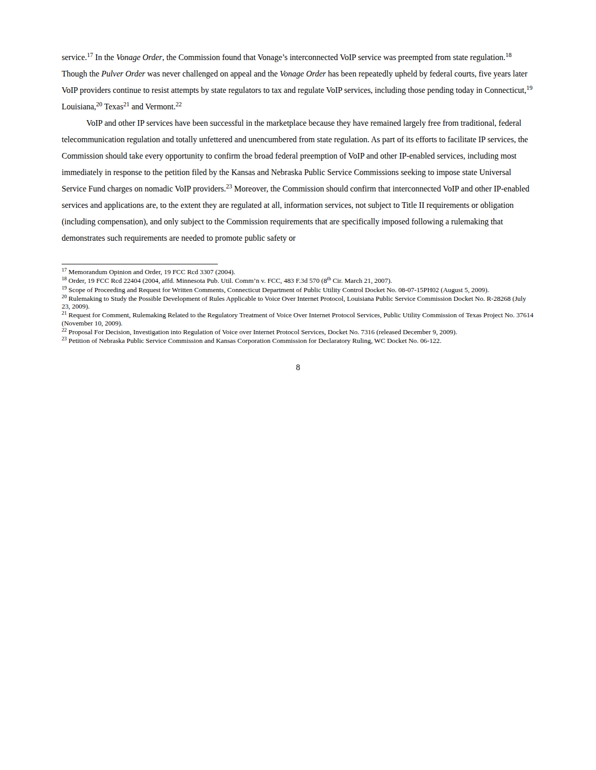service.17 In the Vonage Order, the Commission found that Vonage’s interconnected VoIP service was preempted from state regulation.18 Though the Pulver Order was never challenged on appeal and the Vonage Order has been repeatedly upheld by federal courts, five years later VoIP providers continue to resist attempts by state regulators to tax and regulate VoIP services, including those pending today in Connecticut,19 Louisiana,20 Texas21 and Vermont.22
VoIP and other IP services have been successful in the marketplace because they have remained largely free from traditional, federal telecommunication regulation and totally unfettered and unencumbered from state regulation. As part of its efforts to facilitate IP services, the Commission should take every opportunity to confirm the broad federal preemption of VoIP and other IP-enabled services, including most immediately in response to the petition filed by the Kansas and Nebraska Public Service Commissions seeking to impose state Universal Service Fund charges on nomadic VoIP providers.23 Moreover, the Commission should confirm that interconnected VoIP and other IP-enabled services and applications are, to the extent they are regulated at all, information services, not subject to Title II requirements or obligation (including compensation), and only subject to the Commission requirements that are specifically imposed following a rulemaking that demonstrates such requirements are needed to promote public safety or
17 Memorandum Opinion and Order, 19 FCC Rcd 3307 (2004).
18 Order, 19 FCC Rcd 22404 (2004, affd. Minnesota Pub. Util. Comm’n v. FCC, 483 F.3d 570 (8th Cir. March 21, 2007).
19 Scope of Proceeding and Request for Written Comments, Connecticut Department of Public Utility Control Docket No. 08-07-15PH02 (August 5, 2009).
20 Rulemaking to Study the Possible Development of Rules Applicable to Voice Over Internet Protocol, Louisiana Public Service Commission Docket No. R-28268 (July 23, 2009).
21 Request for Comment, Rulemaking Related to the Regulatory Treatment of Voice Over Internet Protocol Services, Public Utility Commission of Texas Project No. 37614 (November 10, 2009).
22 Proposal For Decision, Investigation into Regulation of Voice over Internet Protocol Services, Docket No. 7316 (released December 9, 2009).
23 Petition of Nebraska Public Service Commission and Kansas Corporation Commission for Declaratory Ruling, WC Docket No. 06-122.
8